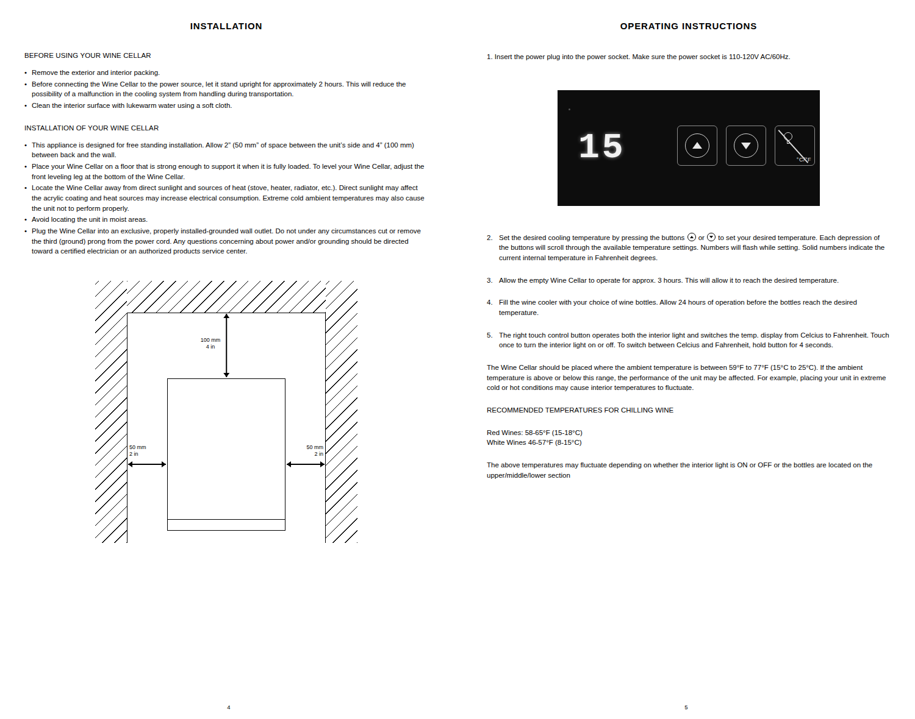INSTALLATION
BEFORE USING YOUR WINE CELLAR
Remove the exterior and interior packing.
Before connecting the Wine Cellar to the power source, let it stand upright for approximately 2 hours. This will reduce the possibility of a malfunction in the cooling system from handling during transportation.
Clean the interior surface with lukewarm water using a soft cloth.
INSTALLATION OF YOUR WINE CELLAR
This appliance is designed for free standing installation. Allow 2” (50 mm” of space between the unit’s side and 4” (100 mm) between back and the wall.
Place your Wine Cellar on a floor that is strong enough to support it when it is fully loaded. To level your Wine Cellar, adjust the front leveling leg at the bottom of the Wine Cellar.
Locate the Wine Cellar away from direct sunlight and sources of heat (stove, heater, radiator, etc.). Direct sunlight may affect the acrylic coating and heat sources may increase electrical consumption. Extreme cold ambient temperatures may also cause the unit not to perform properly.
Avoid locating the unit in moist areas.
Plug the Wine Cellar into an exclusive, properly installed-grounded wall outlet. Do not under any circumstances cut or remove the third (ground) prong from the power cord. Any questions concerning about power and/or grounding should be directed toward a certified electrician or an authorized products service center.
100 mm
4 in
50 mm
2 in
50 mm
2 in
4
OPERATING INSTRUCTIONS
1. Insert the power plug into the power socket. Make sure the power socket is 110-120V AC/60Hz.
15
°C/°F
2. Set the desired cooling temperature by pressing the buttons or to set your desired temperature. Each depression of the buttons will scroll through the available temperature settings. Numbers will flash while setting. Solid numbers indicate the current internal temperature in Fahrenheit degrees.
3. Allow the empty Wine Cellar to operate for approx. 3 hours. This will allow it to reach the desired temperature.
4. Fill the wine cooler with your choice of wine bottles. Allow 24 hours of operation before the bottles reach the desired temperature.
5. The right touch control button operates both the interior light and switches the temp. display from Celcius to Fahrenheit. Touch once to turn the interior light on or off. To switch between Celcius and Fahrenheit, hold button for 4 seconds.
The Wine Cellar should be placed where the ambient temperature is between 59°F to 77°F (15°C to 25°C). If the ambient temperature is above or below this range, the performance of the unit may be affected. For example, placing your unit in extreme cold or hot conditions may cause interior temperatures to fluctuate.
RECOMMENDED TEMPERATURES FOR CHILLING WINE
Red Wines: 58-65°F (15-18°C)
White Wines 46-57°F (8-15°C)
The above temperatures may fluctuate depending on whether the interior light is ON or OFF or the bottles are located on the upper/middle/lower section
5